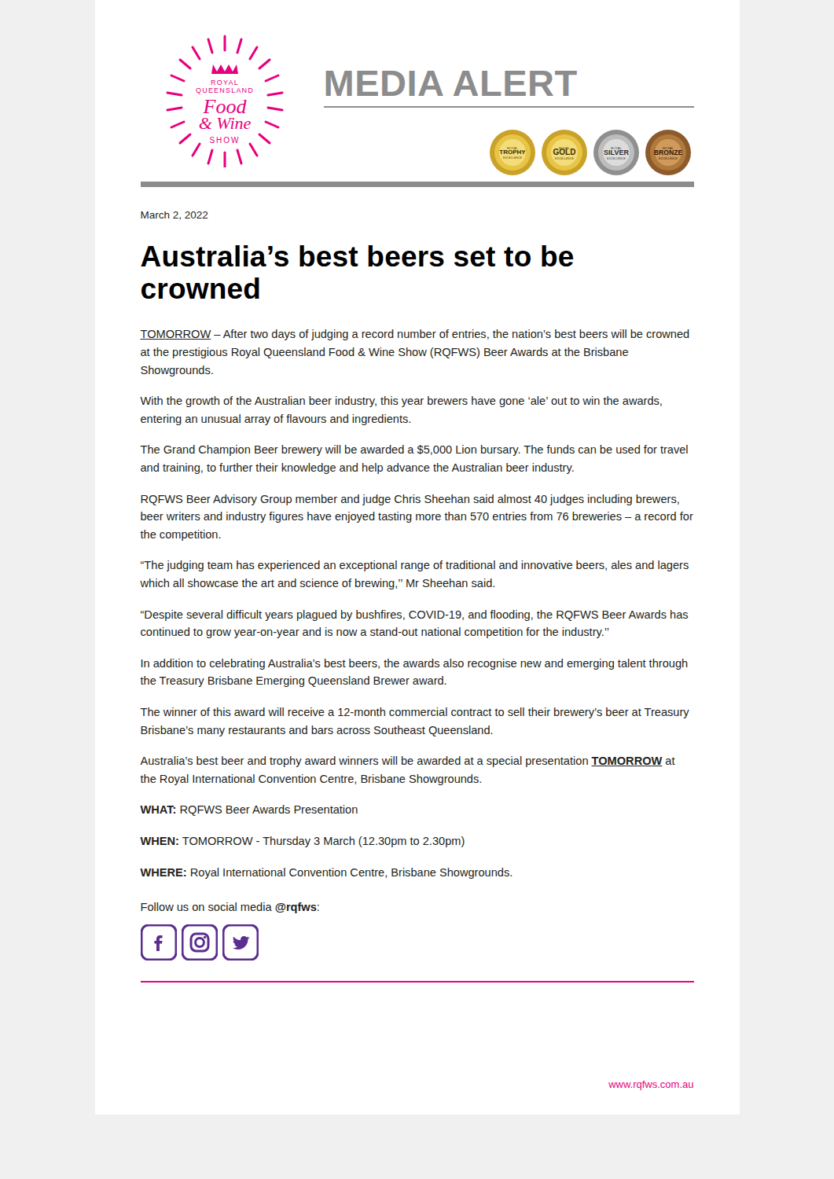ROYAL QUEENSLAND Food & Wine SHOW
Media Alert
ROYAL TROPHY EXCELLENCE ROYAL GOLD EXCELLENCE ROYAL SILVER EXCELLENCE ROYAL BRONZE EXCELLENCE
March 2, 2022
Australia’s best beers set to be crowned
TOMORROW – After two days of judging a record number of entries, the nation’s best beers will be crowned at the prestigious Royal Queensland Food & Wine Show (RQFWS) Beer Awards at the Brisbane Showgrounds.
With the growth of the Australian beer industry, this year brewers have gone ‘ale’ out to win the awards, entering an unusual array of flavours and ingredients.
The Grand Champion Beer brewery will be awarded a $5,000 Lion bursary. The funds can be used for travel and training, to further their knowledge and help advance the Australian beer industry.
RQFWS Beer Advisory Group member and judge Chris Sheehan said almost 40 judges including brewers, beer writers and industry figures have enjoyed tasting more than 570 entries from 76 breweries – a record for the competition.
“The judging team has experienced an exceptional range of traditional and innovative beers, ales and lagers which all showcase the art and science of brewing,’’ Mr Sheehan said.
“Despite several difficult years plagued by bushfires, COVID-19, and flooding, the RQFWS Beer Awards has continued to grow year-on-year and is now a stand-out national competition for the industry.’’
In addition to celebrating Australia’s best beers, the awards also recognise new and emerging talent through the Treasury Brisbane Emerging Queensland Brewer award.
The winner of this award will receive a 12-month commercial contract to sell their brewery’s beer at Treasury Brisbane’s many restaurants and bars across Southeast Queensland.
Australia’s best beer and trophy award winners will be awarded at a special presentation TOMORROW at the Royal International Convention Centre, Brisbane Showgrounds.
WHAT: RQFWS Beer Awards Presentation
WHEN: TOMORROW - Thursday 3 March (12.30pm to 2.30pm)
WHERE: Royal International Convention Centre, Brisbane Showgrounds.
Follow us on social media @rqfws:
www.rqfws.com.au